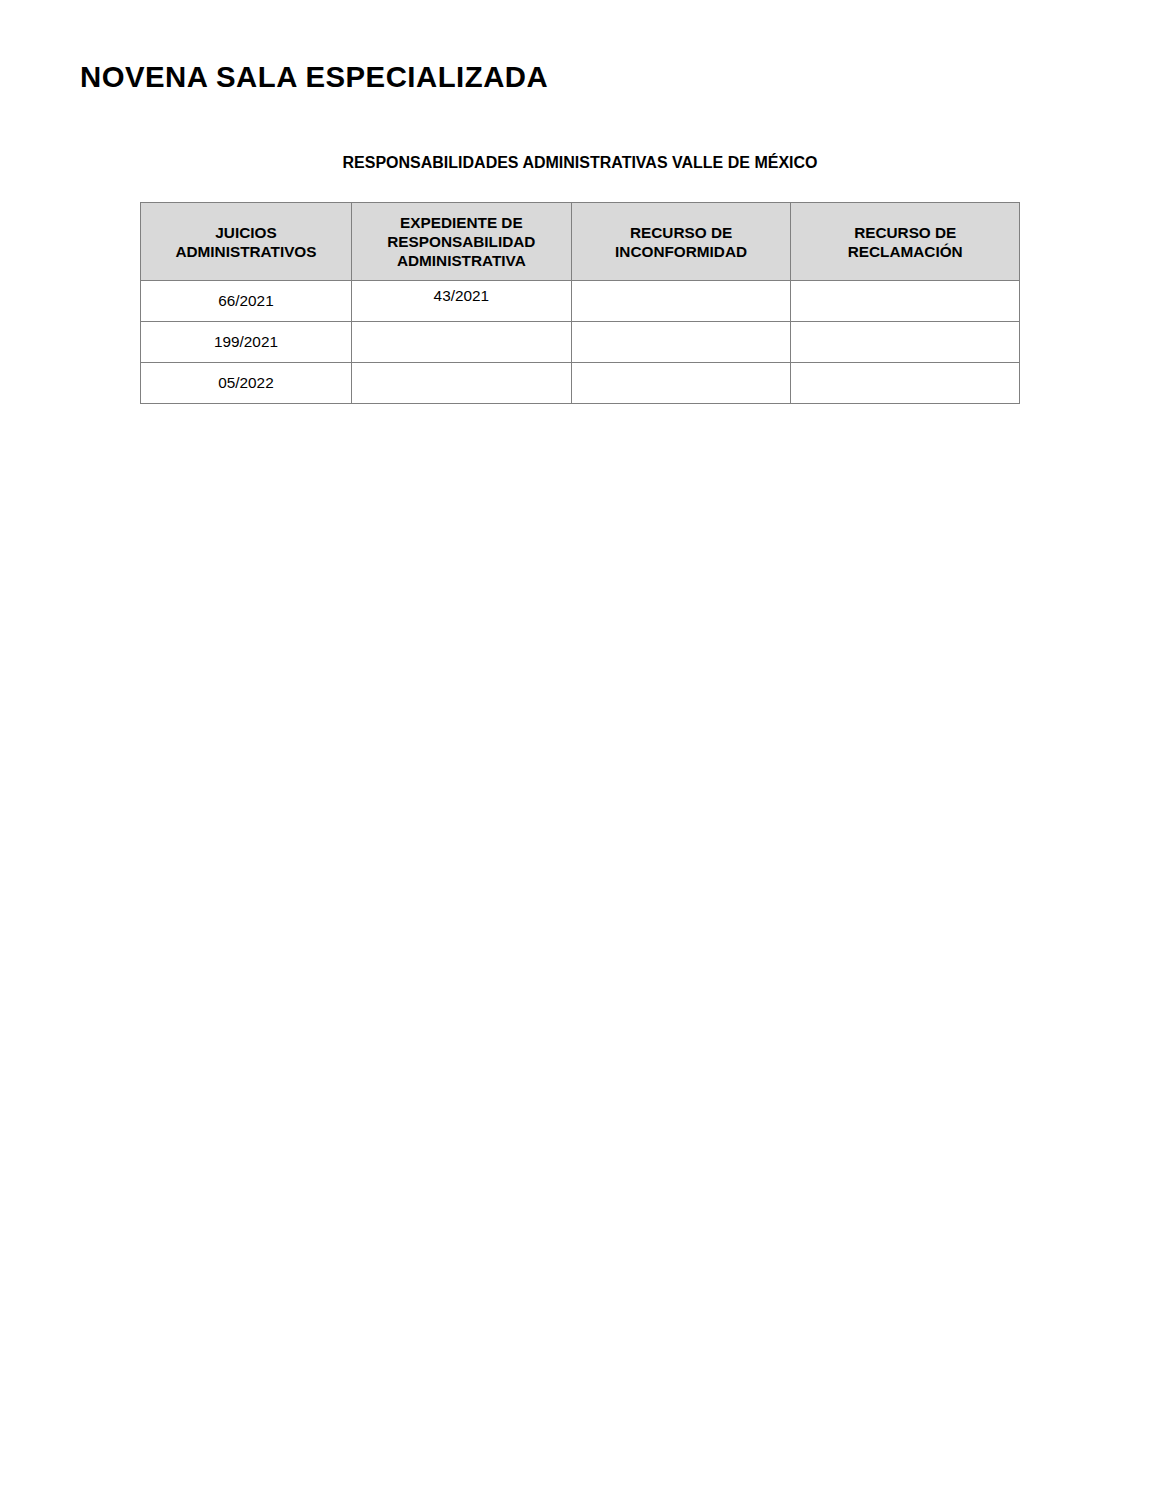NOVENA SALA ESPECIALIZADA
RESPONSABILIDADES ADMINISTRATIVAS VALLE DE MÉXICO
| JUICIOS ADMINISTRATIVOS | EXPEDIENTE DE RESPONSABILIDAD ADMINISTRATIVA | RECURSO DE INCONFORMIDAD | RECURSO DE RECLAMACIÓN |
| --- | --- | --- | --- |
| 66/2021 | 43/2021 | | |
| 199/2021 | | | |
| 05/2022 | | | |